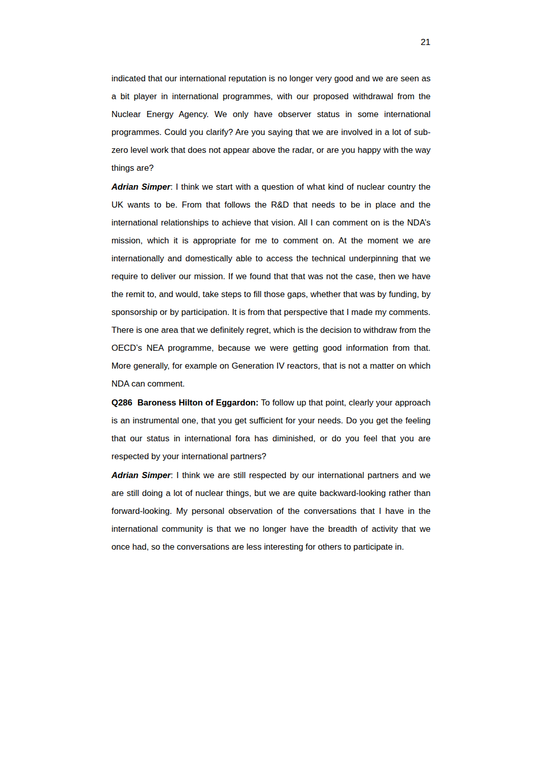21
indicated that our international reputation is no longer very good and we are seen as a bit player in international programmes, with our proposed withdrawal from the Nuclear Energy Agency. We only have observer status in some international programmes. Could you clarify? Are you saying that we are involved in a lot of sub-zero level work that does not appear above the radar, or are you happy with the way things are?
Adrian Simper: I think we start with a question of what kind of nuclear country the UK wants to be. From that follows the R&D that needs to be in place and the international relationships to achieve that vision. All I can comment on is the NDA’s mission, which it is appropriate for me to comment on. At the moment we are internationally and domestically able to access the technical underpinning that we require to deliver our mission. If we found that that was not the case, then we have the remit to, and would, take steps to fill those gaps, whether that was by funding, by sponsorship or by participation. It is from that perspective that I made my comments. There is one area that we definitely regret, which is the decision to withdraw from the OECD’s NEA programme, because we were getting good information from that. More generally, for example on Generation IV reactors, that is not a matter on which NDA can comment.
Q286 Baroness Hilton of Eggardon: To follow up that point, clearly your approach is an instrumental one, that you get sufficient for your needs. Do you get the feeling that our status in international fora has diminished, or do you feel that you are respected by your international partners?
Adrian Simper: I think we are still respected by our international partners and we are still doing a lot of nuclear things, but we are quite backward-looking rather than forward-looking. My personal observation of the conversations that I have in the international community is that we no longer have the breadth of activity that we once had, so the conversations are less interesting for others to participate in.